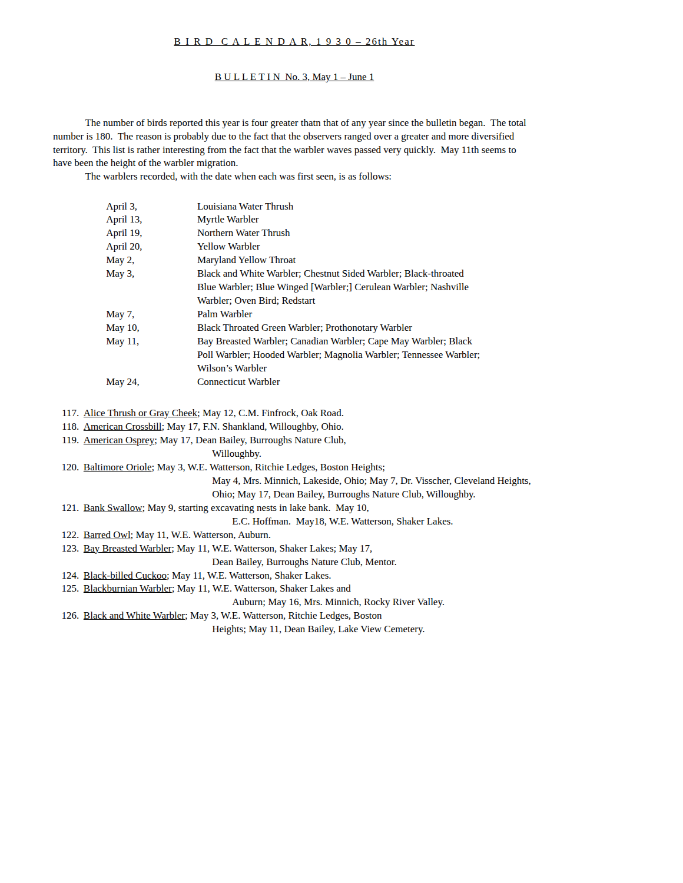B I R D C A L E N D A R, 1 9 3 0 – 26th Year
B U L L E T I N No. 3, May 1 – June 1
The number of birds reported this year is four greater thatn that of any year since the bulletin began. The total number is 180. The reason is probably due to the fact that the observers ranged over a greater and more diversified territory. This list is rather interesting from the fact that the warbler waves passed very quickly. May 11th seems to have been the height of the warbler migration.
The warblers recorded, with the date when each was first seen, is as follows:
| April 3, | Louisiana Water Thrush |
| April 13, | Myrtle Warbler |
| April 19, | Northern Water Thrush |
| April 20, | Yellow Warbler |
| May 2, | Maryland Yellow Throat |
| May 3, | Black and White Warbler; Chestnut Sided Warbler; Black-throated Blue Warbler; Blue Winged [Warbler;] Cerulean Warbler; Nashville Warbler; Oven Bird; Redstart |
| May 7, | Palm Warbler |
| May 10, | Black Throated Green Warbler; Prothonotary Warbler |
| May 11, | Bay Breasted Warbler; Canadian Warbler; Cape May Warbler; Black Poll Warbler; Hooded Warbler; Magnolia Warbler; Tennessee Warbler; Wilson’s Warbler |
| May 24, | Connecticut Warbler |
117. Alice Thrush or Gray Cheek; May 12, C.M. Finfrock, Oak Road.
118. American Crossbill; May 17, F.N. Shankland, Willoughby, Ohio.
119. American Osprey; May 17, Dean Bailey, Burroughs Nature Club,Willoughby.
120. Baltimore Oriole; May 3, W.E. Watterson, Ritchie Ledges, Boston Heights;May 4, Mrs. Minnich, Lakeside, Ohio; May 7, Dr. Visscher, Cleveland Heights, Ohio; May 17, Dean Bailey, Burroughs Nature Club, Willoughby.
121. Bank Swallow; May 9, starting excavating nests in lake bank. May 10,E.C. Hoffman. May18, W.E. Watterson, Shaker Lakes.
122. Barred Owl; May 11, W.E. Watterson, Auburn.
123. Bay Breasted Warbler; May 11, W.E. Watterson, Shaker Lakes; May 17,Dean Bailey, Burroughs Nature Club, Mentor.
124. Black-billed Cuckoo; May 11, W.E. Watterson, Shaker Lakes.
125. Blackburnian Warbler; May 11, W.E. Watterson, Shaker Lakes andAuburn; May 16, Mrs. Minnich, Rocky River Valley.
126. Black and White Warbler; May 3, W.E. Watterson, Ritchie Ledges, BostonHeights; May 11, Dean Bailey, Lake View Cemetery.